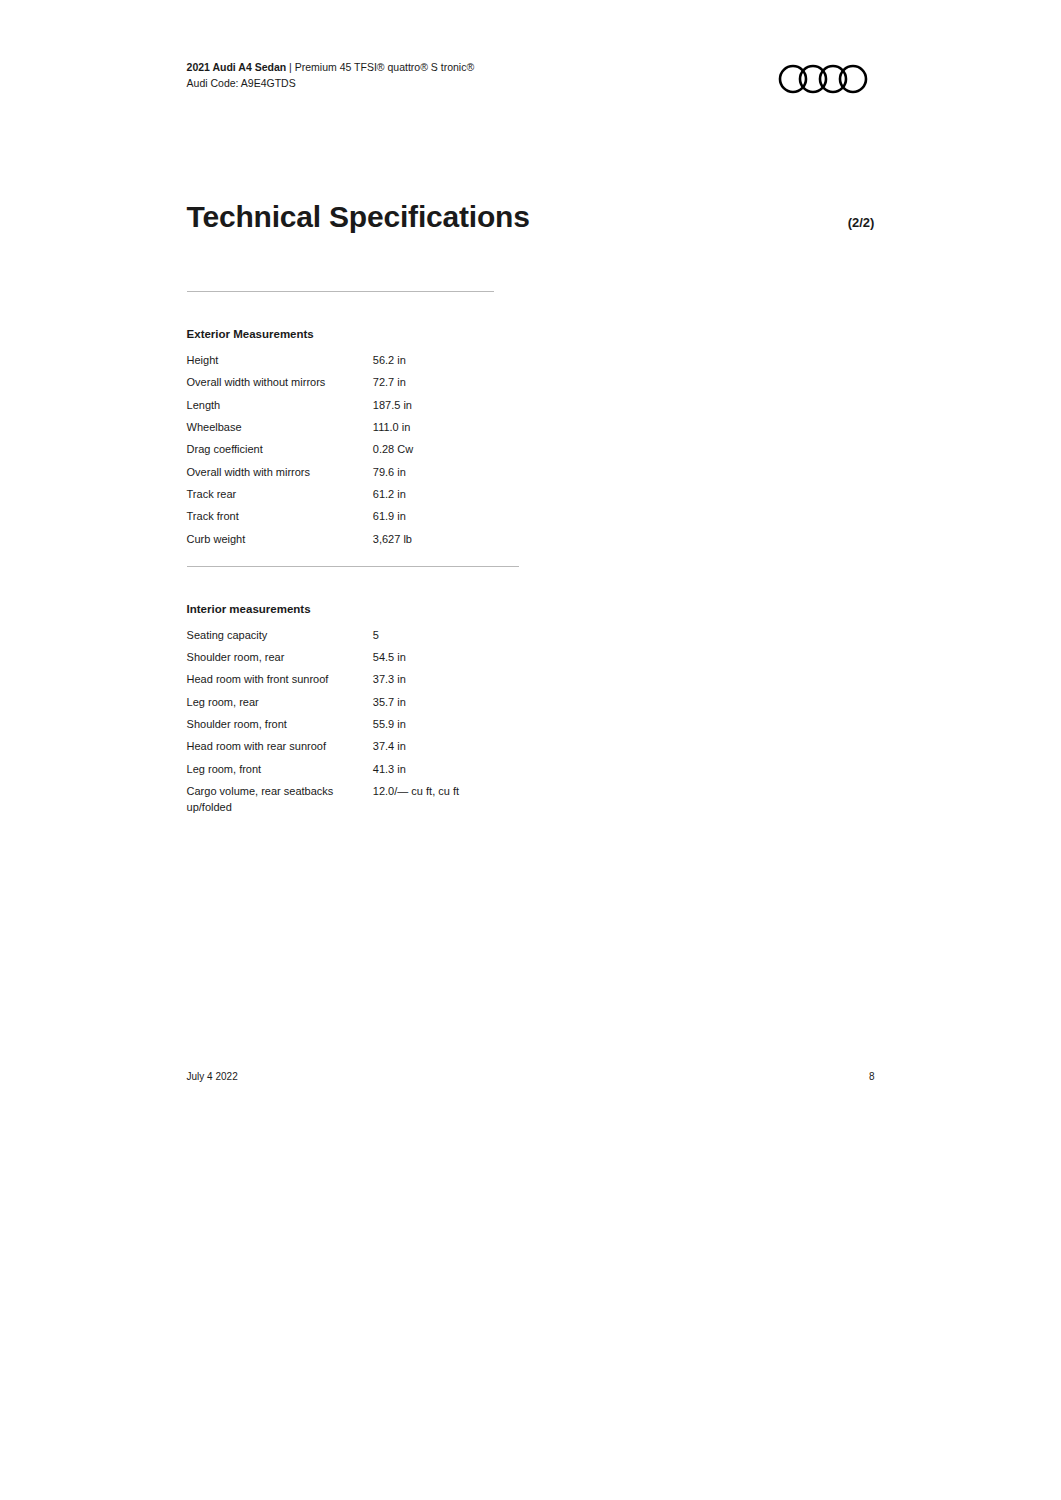2021 Audi A4 Sedan | Premium 45 TFSI® quattro® S tronic®
Audi Code: A9E4GTDS
Technical Specifications
(2/2)
Exterior Measurements
| Height | 56.2 in |
| Overall width without mirrors | 72.7 in |
| Length | 187.5 in |
| Wheelbase | 111.0 in |
| Drag coefficient | 0.28 Cw |
| Overall width with mirrors | 79.6 in |
| Track rear | 61.2 in |
| Track front | 61.9 in |
| Curb weight | 3,627 lb |
Interior measurements
| Seating capacity | 5 |
| Shoulder room, rear | 54.5 in |
| Head room with front sunroof | 37.3 in |
| Leg room, rear | 35.7 in |
| Shoulder room, front | 55.9 in |
| Head room with rear sunroof | 37.4 in |
| Leg room, front | 41.3 in |
| Cargo volume, rear seatbacks up/folded | 12.0/— cu ft, cu ft |
July 4 2022
8